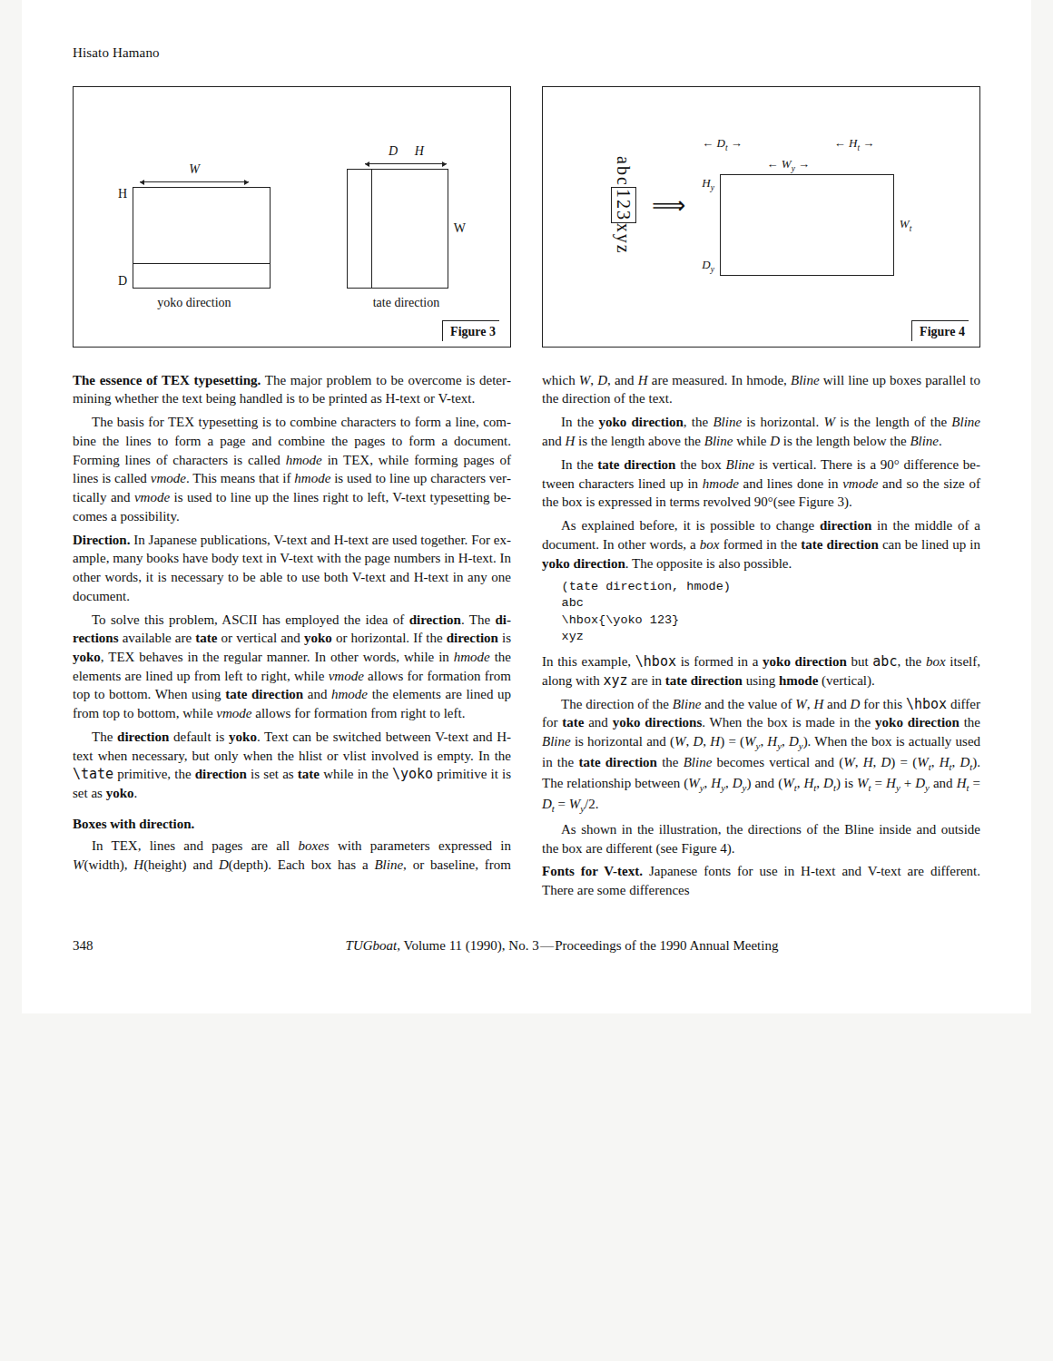Hisato Hamano
W
HD
yoko direction
D H
W
tate direction
Figure 3
abc123xyz
⟹
← Dt → ← Ht →
← Wy →
Hy Dy
Wt
Figure 4
The essence of TEX typesetting. The major problem to be overcome is determining whether the text being handled is to be printed as H-text or V-text.
The basis for TEX typesetting is to combine characters to form a line, combine the lines to form a page and combine the pages to form a document. Forming lines of characters is called hmode in TEX, while forming pages of lines is called vmode. This means that if hmode is used to line up characters vertically and vmode is used to line up the lines right to left, V-text typesetting becomes a possibility.
Direction. In Japanese publications, V-text and H-text are used together. For example, many books have body text in V-text with the page numbers in H-text. In other words, it is necessary to be able to use both V-text and H-text in any one document.
To solve this problem, ASCII has employed the idea of direction. The directions available are tate or vertical and yoko or horizontal. If the direction is yoko, TEX behaves in the regular manner. In other words, while in hmode the elements are lined up from left to right, while vmode allows for formation from top to bottom. When using tate direction and hmode the elements are lined up from top to bottom, while vmode allows for formation from right to left.
The direction default is yoko. Text can be switched between V-text and H-text when necessary, but only when the hlist or vlist involved is empty. In the \tate primitive, the direction is set as tate while in the \yoko primitive it is set as yoko.
Boxes with direction.
In TEX, lines and pages are all boxes with parameters expressed in W(width), H(height) and D(depth). Each box has a Bline, or baseline, from which W, D, and H are measured. In hmode, Bline will line up boxes parallel to the direction of the text.
In the yoko direction, the Bline is horizontal. W is the length of the Bline and H is the length above the Bline while D is the length below the Bline.
In the tate direction the box Bline is vertical. There is a 90° difference between characters lined up in hmode and lines done in vmode and so the size of the box is expressed in terms revolved 90°(see Figure 3).
As explained before, it is possible to change direction in the middle of a document. In other words, a box formed in the tate direction can be lined up in yoko direction. The opposite is also possible.
(tate direction, hmode)
abc
\hbox{\yoko 123}
xyz
In this example, \hbox is formed in a yoko direction but abc, the box itself, along with xyz are in tate direction using hmode (vertical).
The direction of the Bline and the value of W, H and D for this \hbox differ for tate and yoko directions. When the box is made in the yoko direction the Bline is horizontal and (W, D, H) = (Wy, Hy, Dy). When the box is actually used in the tate direction the Bline becomes vertical and (W, H, D) = (Wt, Ht, Dt). The relationship between (Wy, Hy, Dy) and (Wt, Ht, Dt) is Wt = Hy + Dy and Ht = Dt = Wy/2.
As shown in the illustration, the directions of the Bline inside and outside the box are different (see Figure 4).
Fonts for V-text. Japanese fonts for use in H-text and V-text are different. There are some differences
348
TUGboat, Volume 11 (1990), No. 3 — Proceedings of the 1990 Annual Meeting